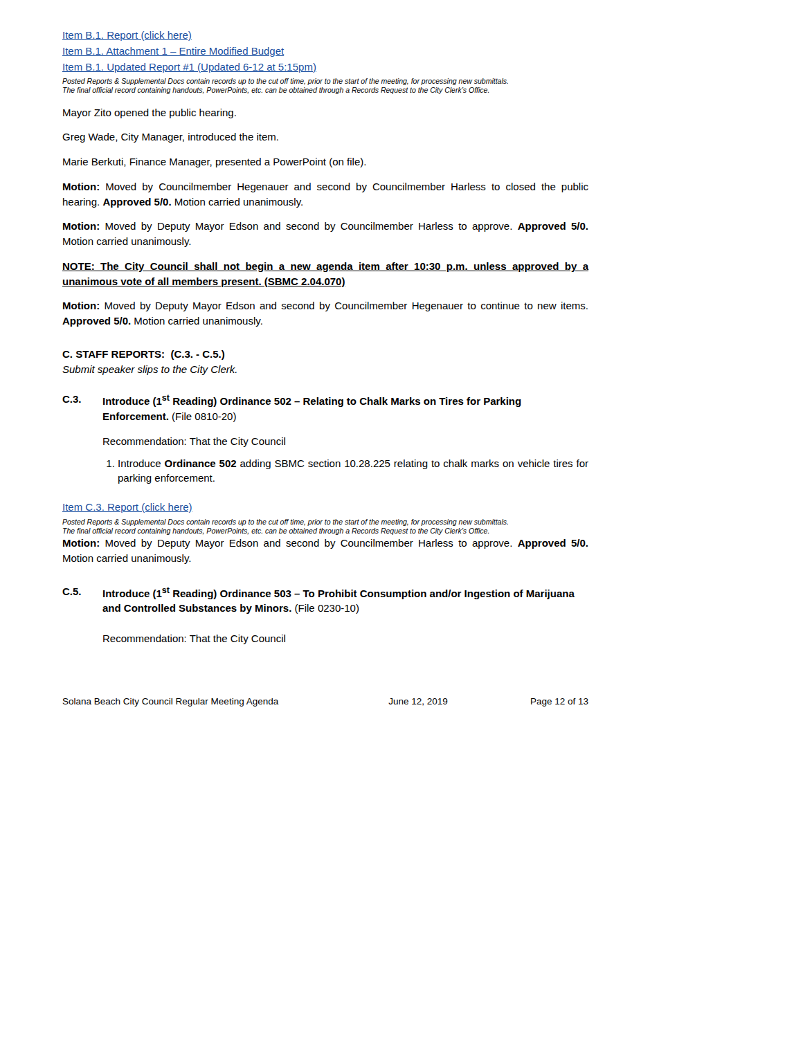Item B.1. Report (click here) Item B.1. Attachment 1 – Entire Modified Budget Item B.1. Updated Report #1 (Updated 6-12 at 5:15pm)
Posted Reports & Supplemental Docs contain records up to the cut off time, prior to the start of the meeting, for processing new submittals.
The final official record containing handouts, PowerPoints, etc. can be obtained through a Records Request to the City Clerk’s Office.
Mayor Zito opened the public hearing.
Greg Wade, City Manager, introduced the item.
Marie Berkuti, Finance Manager, presented a PowerPoint (on file).
Motion: Moved by Councilmember Hegenauer and second by Councilmember Harless to closed the public hearing. Approved 5/0. Motion carried unanimously.
Motion: Moved by Deputy Mayor Edson and second by Councilmember Harless to approve. Approved 5/0. Motion carried unanimously.
NOTE: The City Council shall not begin a new agenda item after 10:30 p.m. unless approved by a unanimous vote of all members present. (SBMC 2.04.070)
Motion: Moved by Deputy Mayor Edson and second by Councilmember Hegenauer to continue to new items. Approved 5/0. Motion carried unanimously.
C. STAFF REPORTS: (C.3. - C.5.)
Submit speaker slips to the City Clerk.
C.3.
Introduce (1st Reading) Ordinance 502 – Relating to Chalk Marks on Tires for Parking Enforcement. (File 0810-20)
Recommendation: That the City Council
Introduce Ordinance 502 adding SBMC section 10.28.225 relating to chalk marks on vehicle tires for parking enforcement.
Item C.3. Report (click here)
Posted Reports & Supplemental Docs contain records up to the cut off time, prior to the start of the meeting, for processing new submittals.
The final official record containing handouts, PowerPoints, etc. can be obtained through a Records Request to the City Clerk’s Office.
Motion: Moved by Deputy Mayor Edson and second by Councilmember Harless to approve. Approved 5/0. Motion carried unanimously.
C.5.
Introduce (1st Reading) Ordinance 503 – To Prohibit Consumption and/or Ingestion of Marijuana and Controlled Substances by Minors. (File 0230-10)
Recommendation: That the City Council
Solana Beach City Council Regular Meeting Agenda June 12, 2019 Page 12 of 13